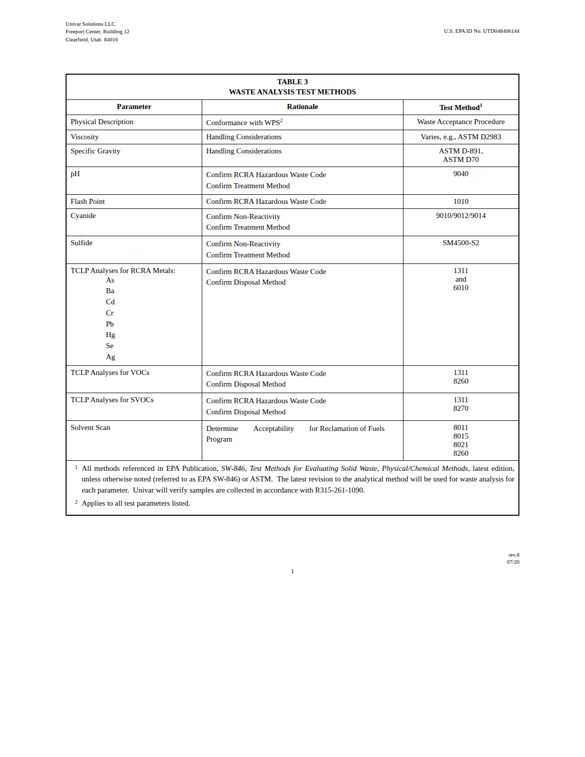Univar Solutions LLC
Freeport Center, Building 12
Clearfield, Utah 84016
U.S. EPA ID No. UTD048406144
| TABLE 3 WASTE ANALYSIS TEST METHODS |
| Parameter | Rationale | Test Method 1 |
| Physical Description | Conformance with WPS 2 | Waste Acceptance Procedure |
| Viscosity | Handling Considerations | Varies, e.g., ASTM D2983 |
| Specific Gravity | Handling Considerations | ASTM D-891, ASTM D70 |
| pH | Confirm RCRA Hazardous Waste Code Confirm Treatment Method | 9040 |
| Flash Point | Confirm RCRA Hazardous Waste Code | 1010 |
| Cyanide | Confirm Non-Reactivity Confirm Treatment Method | 9010/9012/9014 |
| Sulfide | Confirm Non-Reactivity Confirm Treatment Method | SM4500-S2 |
| TCLP Analyses for RCRA Metals: As Ba Cd Cr Pb Hg Se Ag | Confirm RCRA Hazardous Waste Code Confirm Disposal Method | 1311 and 6010 |
| TCLP Analyses for VOCs | Confirm RCRA Hazardous Waste Code Confirm Disposal Method | 1311 8260 |
| TCLP Analyses for SVOCs | Confirm RCRA Hazardous Waste Code Confirm Disposal Method | 1311 8270 |
| Solvent Scan | Determine Acceptability for Reclamation of Fuels Program | 8011 8015 8021 8260 |
| 1 All methods referenced in EPA Publication, SW-846, Test Methods for Evaluating Solid Waste, Physical/Chemical Methods, latest edition, unless otherwise noted (referred to as EPA SW-846) or ASTM. The latest revision to the analytical method will be used for waste analysis for each parameter. Univar will verify samples are collected in accordance with R315-261-1090. 2 Applies to all test parameters listed. |
rev.8
07/20
1